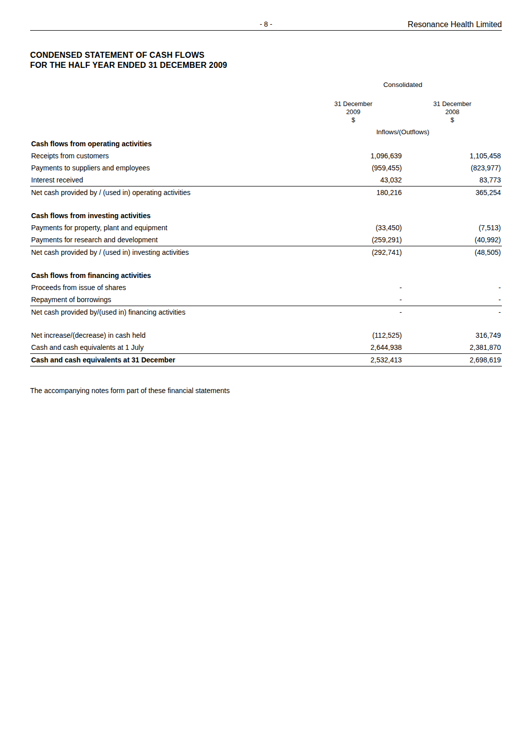- 8 -
Resonance Health Limited
CONDENSED STATEMENT OF CASH FLOWS
FOR THE HALF YEAR ENDED 31 DECEMBER 2009
| | Consolidated |
| | 31 December 2009 $ | 31 December 2008 $ |
| | Inflows/(Outflows) |
| Cash flows from operating activities | | |
| Receipts from customers | 1,096,639 | 1,105,458 |
| Payments to suppliers and employees | (959,455) | (823,977) |
| Interest received | 43,032 | 83,773 |
| Net cash provided by / (used in) operating activities | 180,216 | 365,254 |
| Cash flows from investing activities | | |
| Payments for property, plant and equipment | (33,450) | (7,513) |
| Payments for research and development | (259,291) | (40,992) |
| Net cash provided by / (used in) investing activities | (292,741) | (48,505) |
| Cash flows from financing activities | | |
| Proceeds from issue of shares | - | - |
| Repayment of borrowings | - | - |
| Net cash provided by/(used in) financing activities | - | - |
| Net increase/(decrease) in cash held | (112,525) | 316,749 |
| Cash and cash equivalents at 1 July | 2,644,938 | 2,381,870 |
| Cash and cash equivalents at 31 December | 2,532,413 | 2,698,619 |
The accompanying notes form part of these financial statements